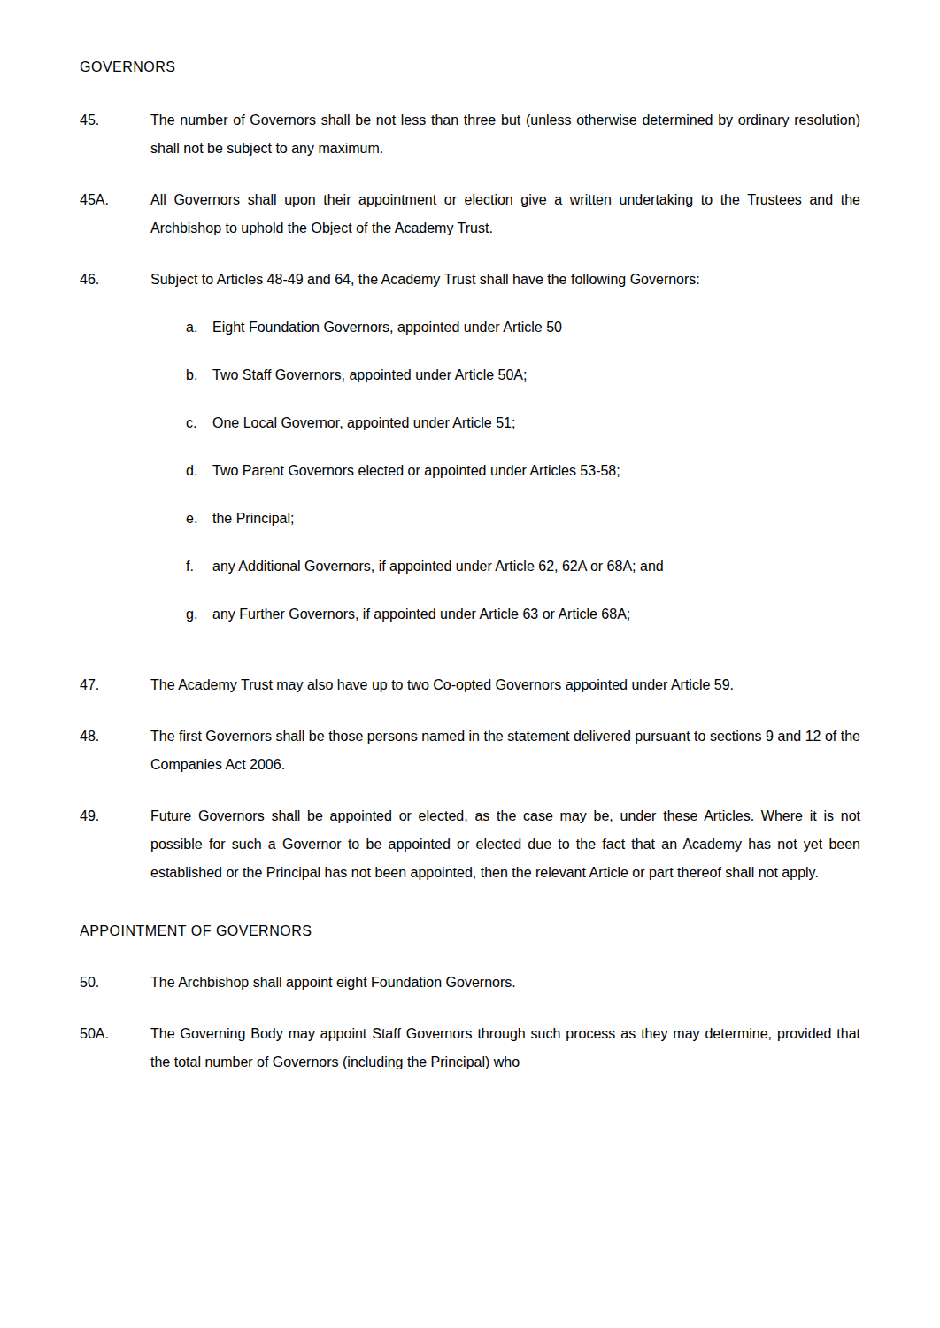GOVERNORS
45.
The number of Governors shall be not less than three but (unless otherwise determined by ordinary resolution) shall not be subject to any maximum.
45A.
All Governors shall upon their appointment or election give a written undertaking to the Trustees and the Archbishop to uphold the Object of the Academy Trust.
46.
Subject to Articles 48-49 and 64, the Academy Trust shall have the following Governors:
Eight Foundation Governors, appointed under Article 50
Two Staff Governors, appointed under Article 50A;
One Local Governor, appointed under Article 51;
Two Parent Governors elected or appointed under Articles 53-58;
the Principal;
any Additional Governors, if appointed under Article 62, 62A or 68A; and
any Further Governors, if appointed under Article 63 or Article 68A;
47.
The Academy Trust may also have up to two Co-opted Governors appointed under Article 59.
48.
The first Governors shall be those persons named in the statement delivered pursuant to sections 9 and 12 of the Companies Act 2006.
49.
Future Governors shall be appointed or elected, as the case may be, under these Articles. Where it is not possible for such a Governor to be appointed or elected due to the fact that an Academy has not yet been established or the Principal has not been appointed, then the relevant Article or part thereof shall not apply.
APPOINTMENT OF GOVERNORS
50.
The Archbishop shall appoint eight Foundation Governors.
50A.
The Governing Body may appoint Staff Governors through such process as they may determine, provided that the total number of Governors (including the Principal) who